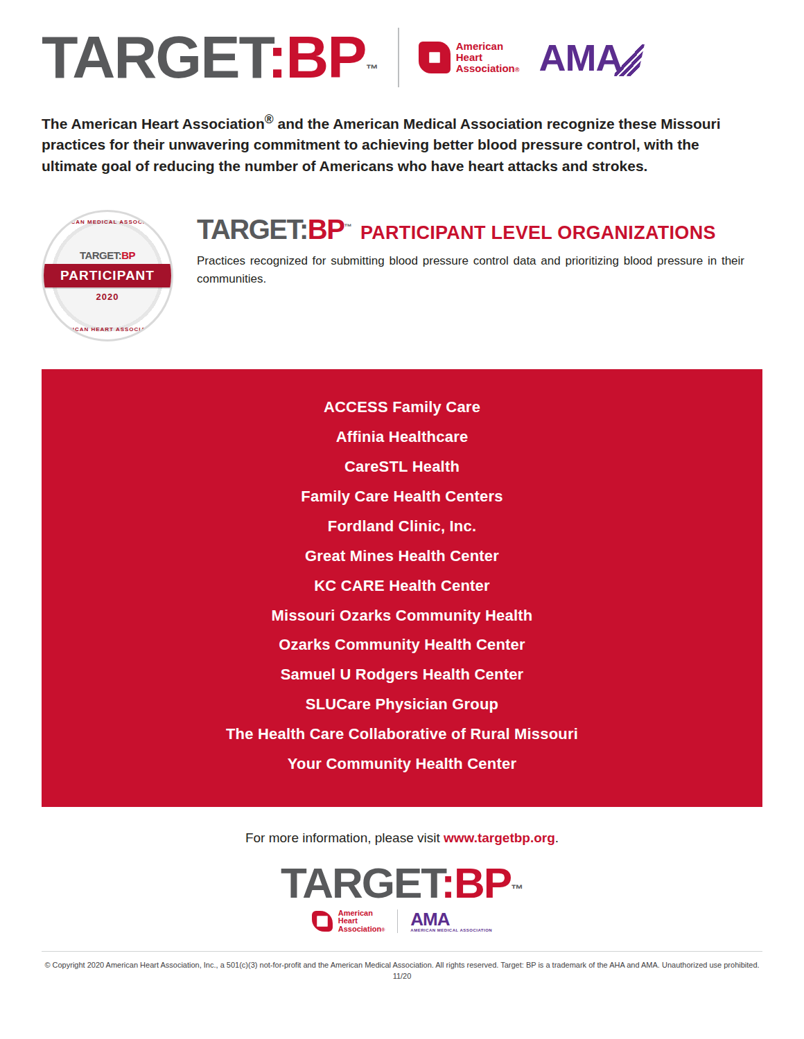TARGET: BP™
American
Heart
Association®
AMA
The American Heart Association® and the American Medical Association recognize these Missouri practices for their unwavering commitment to achieving better blood pressure control, with the ultimate goal of reducing the number of Americans who have heart attacks and strokes.
American Medical Association
TARGET:BP
PARTICIPANT
2020
American Heart Association
TARGET:BP™
Participant Level Organizations
Practices recognized for submitting blood pressure control data and prioritizing blood pressure in their communities.
ACCESS Family Care
Affinia Healthcare
CareSTL Health
Family Care Health Centers
Fordland Clinic, Inc.
Great Mines Health Center
KC CARE Health Center
Missouri Ozarks Community Health
Ozarks Community Health Center
Samuel U Rodgers Health Center
SLUCare Physician Group
The Health Care Collaborative of Rural Missouri
Your Community Health Center
For more information, please visit www.targetbp.org.
TARGET: BP™
American
Heart
Association®
AMAAMERICAN MEDICAL ASSOCIATION
© Copyright 2020 American Heart Association, Inc., a 501(c)(3) not-for-profit and the American Medical Association. All rights reserved. Target: BP is a trademark of the AHA and AMA. Unauthorized use prohibited. 11/20